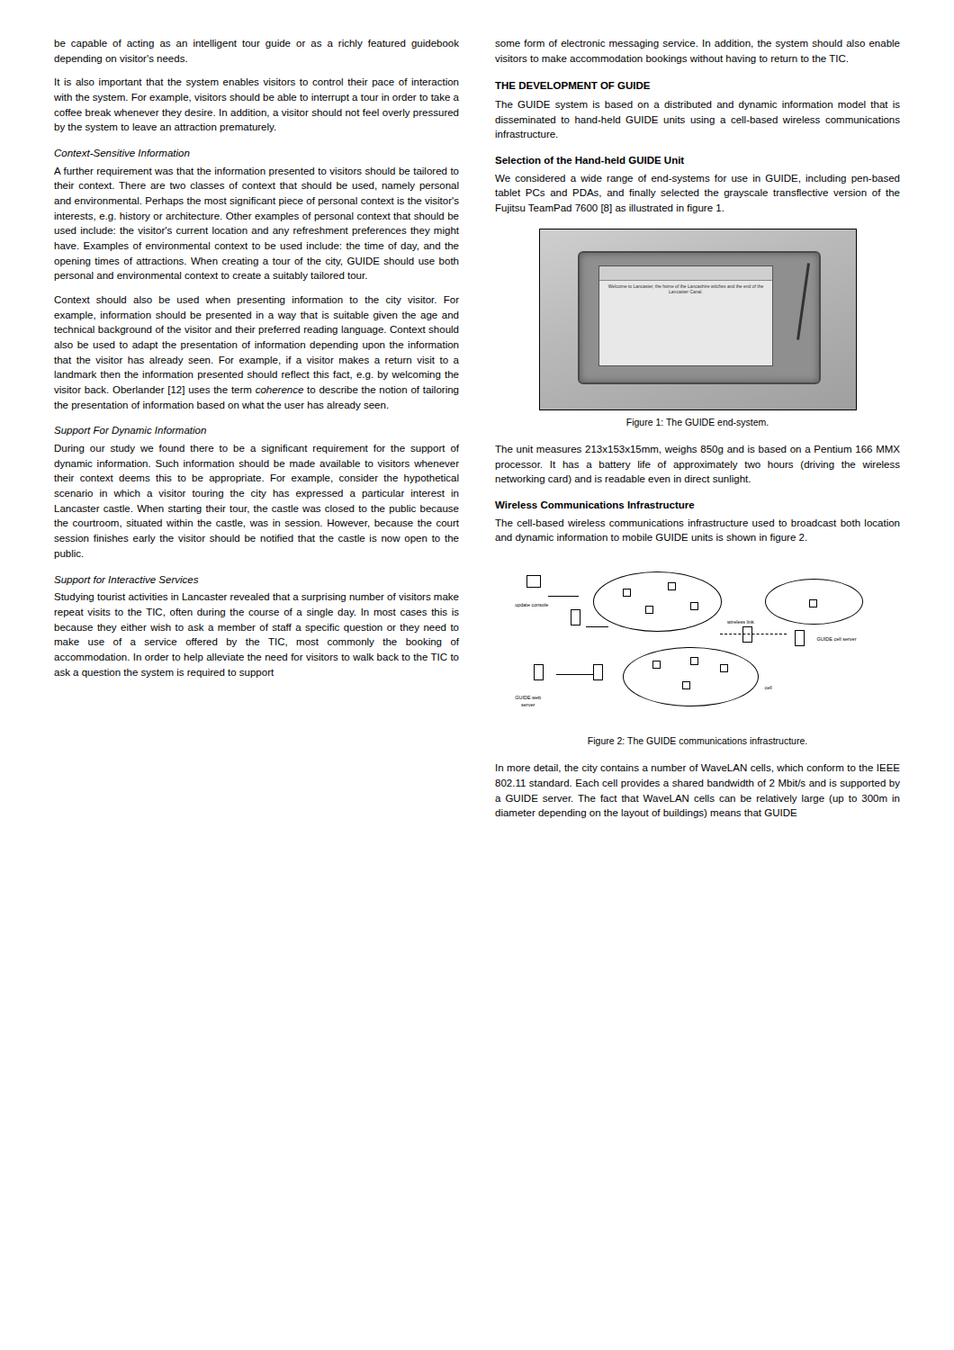be capable of acting as an intelligent tour guide or as a richly featured guidebook depending on visitor's needs.
It is also important that the system enables visitors to control their pace of interaction with the system. For example, visitors should be able to interrupt a tour in order to take a coffee break whenever they desire. In addition, a visitor should not feel overly pressured by the system to leave an attraction prematurely.
Context-Sensitive Information
A further requirement was that the information presented to visitors should be tailored to their context. There are two classes of context that should be used, namely personal and environmental. Perhaps the most significant piece of personal context is the visitor's interests, e.g. history or architecture. Other examples of personal context that should be used include: the visitor's current location and any refreshment preferences they might have. Examples of environmental context to be used include: the time of day, and the opening times of attractions. When creating a tour of the city, GUIDE should use both personal and environmental context to create a suitably tailored tour.
Context should also be used when presenting information to the city visitor. For example, information should be presented in a way that is suitable given the age and technical background of the visitor and their preferred reading language. Context should also be used to adapt the presentation of information depending upon the information that the visitor has already seen. For example, if a visitor makes a return visit to a landmark then the information presented should reflect this fact, e.g. by welcoming the visitor back. Oberlander [12] uses the term coherence to describe the notion of tailoring the presentation of information based on what the user has already seen.
Support For Dynamic Information
During our study we found there to be a significant requirement for the support of dynamic information. Such information should be made available to visitors whenever their context deems this to be appropriate. For example, consider the hypothetical scenario in which a visitor touring the city has expressed a particular interest in Lancaster castle. When starting their tour, the castle was closed to the public because the courtroom, situated within the castle, was in session. However, because the court session finishes early the visitor should be notified that the castle is now open to the public.
Support for Interactive Services
Studying tourist activities in Lancaster revealed that a surprising number of visitors make repeat visits to the TIC, often during the course of a single day. In most cases this is because they either wish to ask a member of staff a specific question or they need to make use of a service offered by the TIC, most commonly the booking of accommodation. In order to help alleviate the need for visitors to walk back to the TIC to ask a question the system is required to support
some form of electronic messaging service. In addition, the system should also enable visitors to make accommodation bookings without having to return to the TIC.
The Development of GUIDE
The GUIDE system is based on a distributed and dynamic information model that is disseminated to hand-held GUIDE units using a cell-based wireless communications infrastructure.
Selection of the Hand-held GUIDE Unit
We considered a wide range of end-systems for use in GUIDE, including pen-based tablet PCs and PDAs, and finally selected the grayscale transflective version of the Fujitsu TeamPad 7600 [8] as illustrated in figure 1.
Welcome to Lancaster, the home of the Lancashire witches and the end of the Lancaster Canal.
Figure 1: The GUIDE end-system.
The unit measures 213x153x15mm, weighs 850g and is based on a Pentium 166 MMX processor. It has a battery life of approximately two hours (driving the wireless networking card) and is readable even in direct sunlight.
Wireless Communications Infrastructure
The cell-based wireless communications infrastructure used to broadcast both location and dynamic information to mobile GUIDE units is shown in figure 2.
update console
GUIDE cell server
GUIDE web
server
wireless link
cell
Figure 2: The GUIDE communications infrastructure.
In more detail, the city contains a number of WaveLAN cells, which conform to the IEEE 802.11 standard. Each cell provides a shared bandwidth of 2 Mbit/s and is supported by a GUIDE server. The fact that WaveLAN cells can be relatively large (up to 300m in diameter depending on the layout of buildings) means that GUIDE